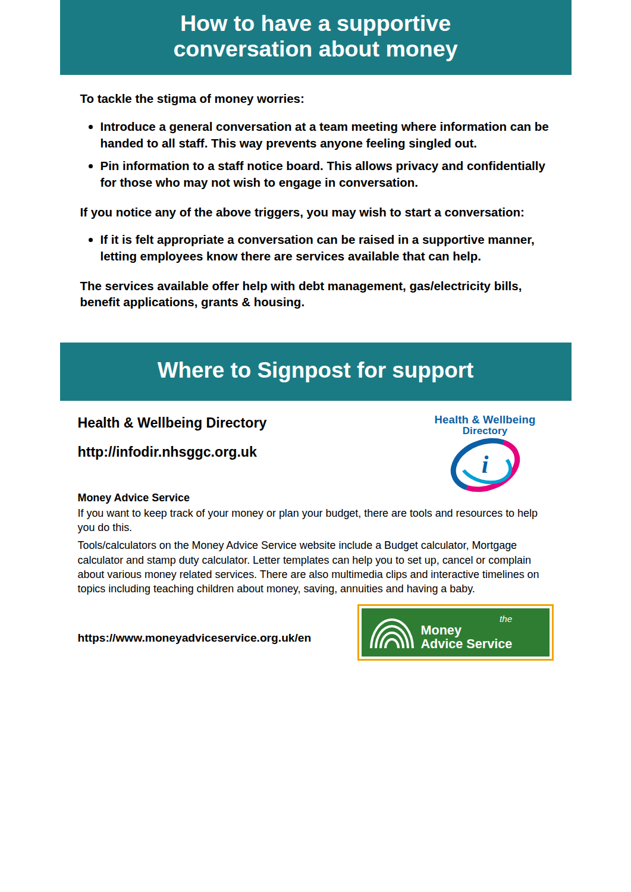How to have a supportive
conversation about money
To tackle the stigma of money worries:
Introduce a general conversation at a team meeting where information can be handed to all staff. This way prevents anyone feeling singled out.
Pin information to a staff notice board. This allows privacy and confidentially for those who may not wish to engage in conversation.
If you notice any of the above triggers, you may wish to start a conversation:
If it is felt appropriate a conversation can be raised in a supportive manner, letting employees know there are services available that can help.
The services available offer help with debt management, gas/electricity bills, benefit applications, grants & housing.
Where to Signpost for support
Health & Wellbeing Directory
http://infodir.nhsggc.org.uk
Health & Wellbeing Directory
i
Money Advice Service
If you want to keep track of your money or plan your budget, there are tools and resources to help you do this.
Tools/calculators on the Money Advice Service website include a Budget calculator, Mortgage calculator and stamp duty calculator. Letter templates can help you to set up, cancel or complain about various money related services. There are also multimedia clips and interactive timelines on topics including teaching children about money, saving, annuities and having a baby.
https://www.moneyadviceservice.org.uk/en
the Money Advice Service